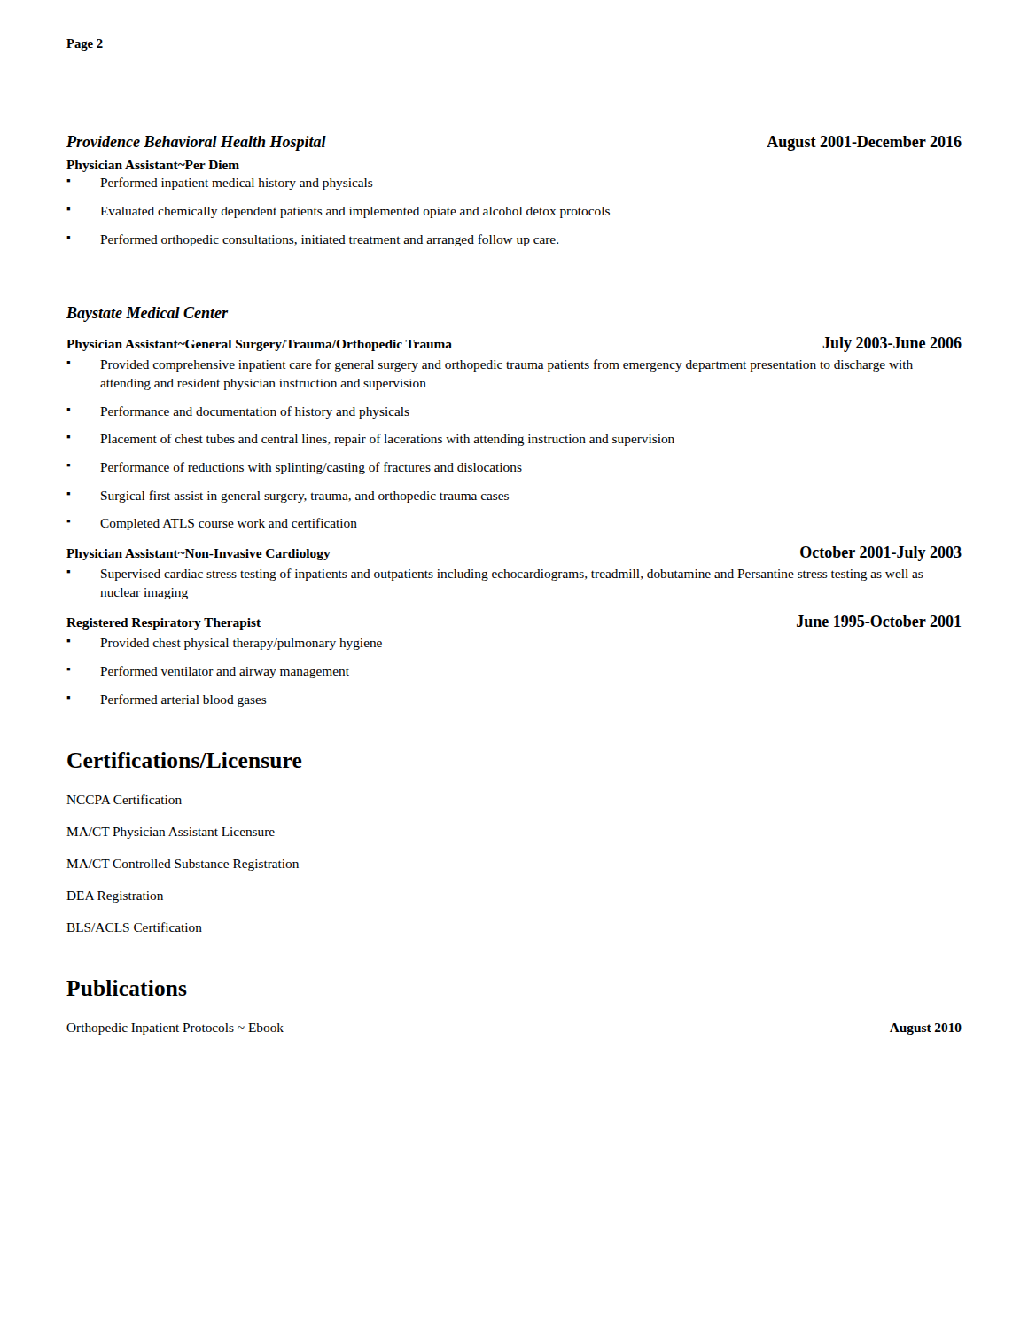Page 2
Providence Behavioral Health Hospital August 2001-December 2016
Physician Assistant~Per Diem
Performed inpatient medical history and physicals
Evaluated chemically dependent patients and implemented opiate and alcohol detox protocols
Performed orthopedic consultations, initiated treatment and arranged follow up care.
Baystate Medical Center
Physician Assistant~General Surgery/Trauma/Orthopedic Trauma July 2003-June 2006
Provided comprehensive inpatient care for general surgery and orthopedic trauma patients from emergency department presentation to discharge with attending and resident physician instruction and supervision
Performance and documentation of history and physicals
Placement of chest tubes and central lines, repair of lacerations with attending instruction and supervision
Performance of reductions with splinting/casting of fractures and dislocations
Surgical first assist in general surgery, trauma, and orthopedic trauma cases
Completed ATLS course work and certification
Physician Assistant~Non-Invasive Cardiology October 2001-July 2003
Supervised cardiac stress testing of inpatients and outpatients including echocardiograms, treadmill, dobutamine and Persantine stress testing as well as nuclear imaging
Registered Respiratory Therapist June 1995-October 2001
Provided chest physical therapy/pulmonary hygiene
Performed ventilator and airway management
Performed arterial blood gases
Certifications/Licensure
NCCPA Certification
MA/CT Physician Assistant Licensure
MA/CT Controlled Substance Registration
DEA Registration
BLS/ACLS Certification
Publications
Orthopedic Inpatient Protocols ~ Ebook August 2010